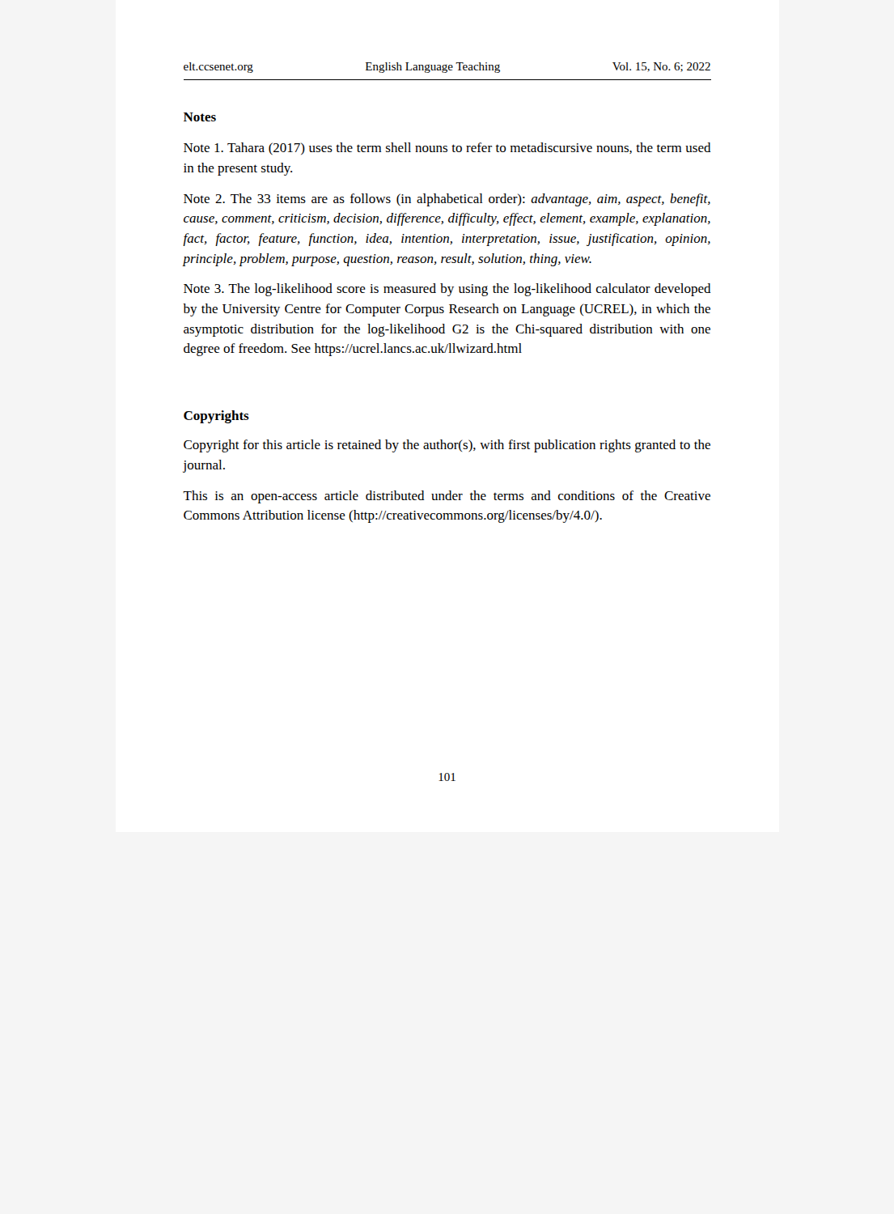elt.ccsenet.org
English Language Teaching
Vol. 15, No. 6; 2022
Notes
Note 1. Tahara (2017) uses the term shell nouns to refer to metadiscursive nouns, the term used in the present study.
Note 2. The 33 items are as follows (in alphabetical order): advantage, aim, aspect, benefit, cause, comment, criticism, decision, difference, difficulty, effect, element, example, explanation, fact, factor, feature, function, idea, intention, interpretation, issue, justification, opinion, principle, problem, purpose, question, reason, result, solution, thing, view.
Note 3. The log-likelihood score is measured by using the log-likelihood calculator developed by the University Centre for Computer Corpus Research on Language (UCREL), in which the asymptotic distribution for the log-likelihood G2 is the Chi-squared distribution with one degree of freedom. See https://ucrel.lancs.ac.uk/llwizard.html
Copyrights
Copyright for this article is retained by the author(s), with first publication rights granted to the journal.
This is an open-access article distributed under the terms and conditions of the Creative Commons Attribution license (http://creativecommons.org/licenses/by/4.0/).
101